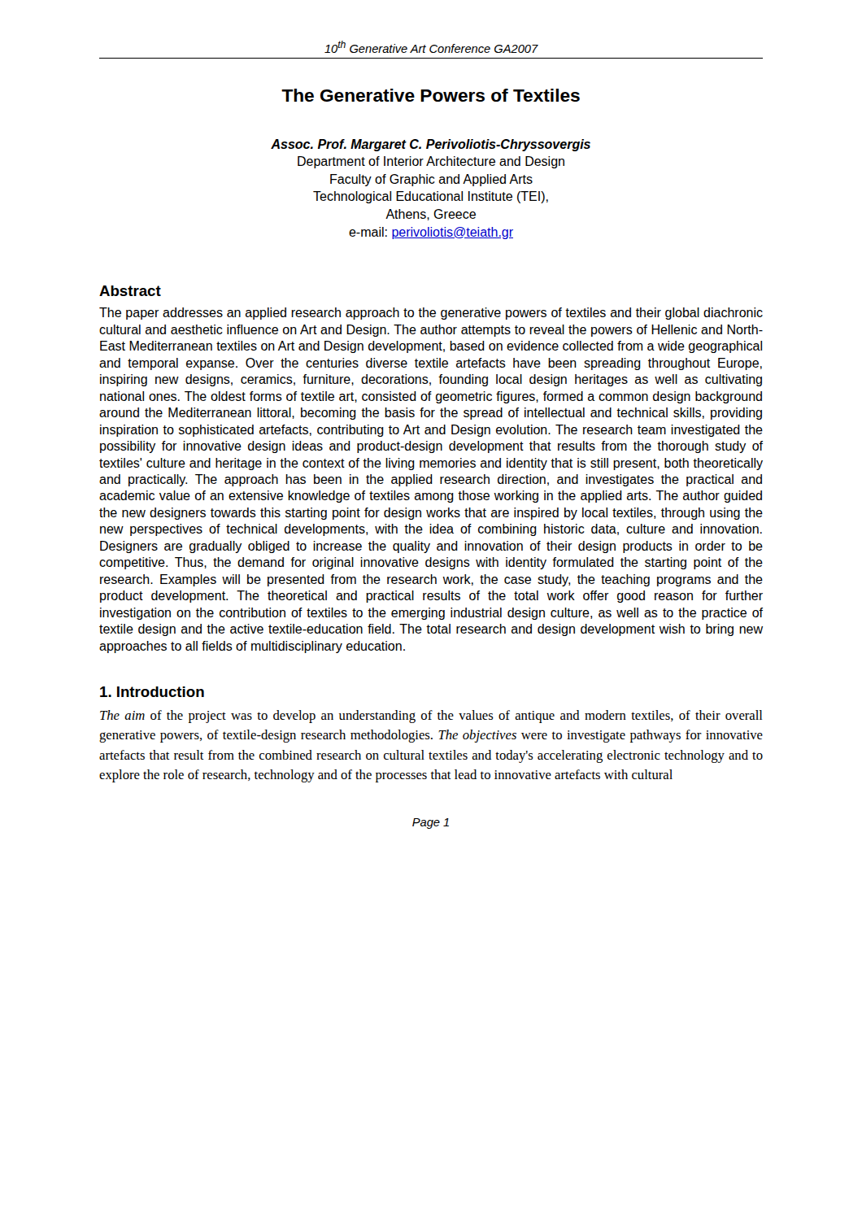10th Generative Art Conference GA2007
The Generative Powers of Textiles
Assoc. Prof. Margaret C. Perivoliotis-Chryssovergis
Department of Interior Architecture and Design
Faculty of Graphic and Applied Arts
Technological Educational Institute (TEI),
Athens, Greece
e-mail: perivoliotis@teiath.gr
Abstract
The paper addresses an applied research approach to the generative powers of textiles and their global diachronic cultural and aesthetic influence on Art and Design. The author attempts to reveal the powers of Hellenic and North-East Mediterranean textiles on Art and Design development, based on evidence collected from a wide geographical and temporal expanse. Over the centuries diverse textile artefacts have been spreading throughout Europe, inspiring new designs, ceramics, furniture, decorations, founding local design heritages as well as cultivating national ones. The oldest forms of textile art, consisted of geometric figures, formed a common design background around the Mediterranean littoral, becoming the basis for the spread of intellectual and technical skills, providing inspiration to sophisticated artefacts, contributing to Art and Design evolution. The research team investigated the possibility for innovative design ideas and product-design development that results from the thorough study of textiles' culture and heritage in the context of the living memories and identity that is still present, both theoretically and practically. The approach has been in the applied research direction, and investigates the practical and academic value of an extensive knowledge of textiles among those working in the applied arts. The author guided the new designers towards this starting point for design works that are inspired by local textiles, through using the new perspectives of technical developments, with the idea of combining historic data, culture and innovation. Designers are gradually obliged to increase the quality and innovation of their design products in order to be competitive. Thus, the demand for original innovative designs with identity formulated the starting point of the research. Examples will be presented from the research work, the case study, the teaching programs and the product development. The theoretical and practical results of the total work offer good reason for further investigation on the contribution of textiles to the emerging industrial design culture, as well as to the practice of textile design and the active textile-education field. The total research and design development wish to bring new approaches to all fields of multidisciplinary education.
1. Introduction
The aim of the project was to develop an understanding of the values of antique and modern textiles, of their overall generative powers, of textile-design research methodologies. The objectives were to investigate pathways for innovative artefacts that result from the combined research on cultural textiles and today's accelerating electronic technology and to explore the role of research, technology and of the processes that lead to innovative artefacts with cultural
Page 1